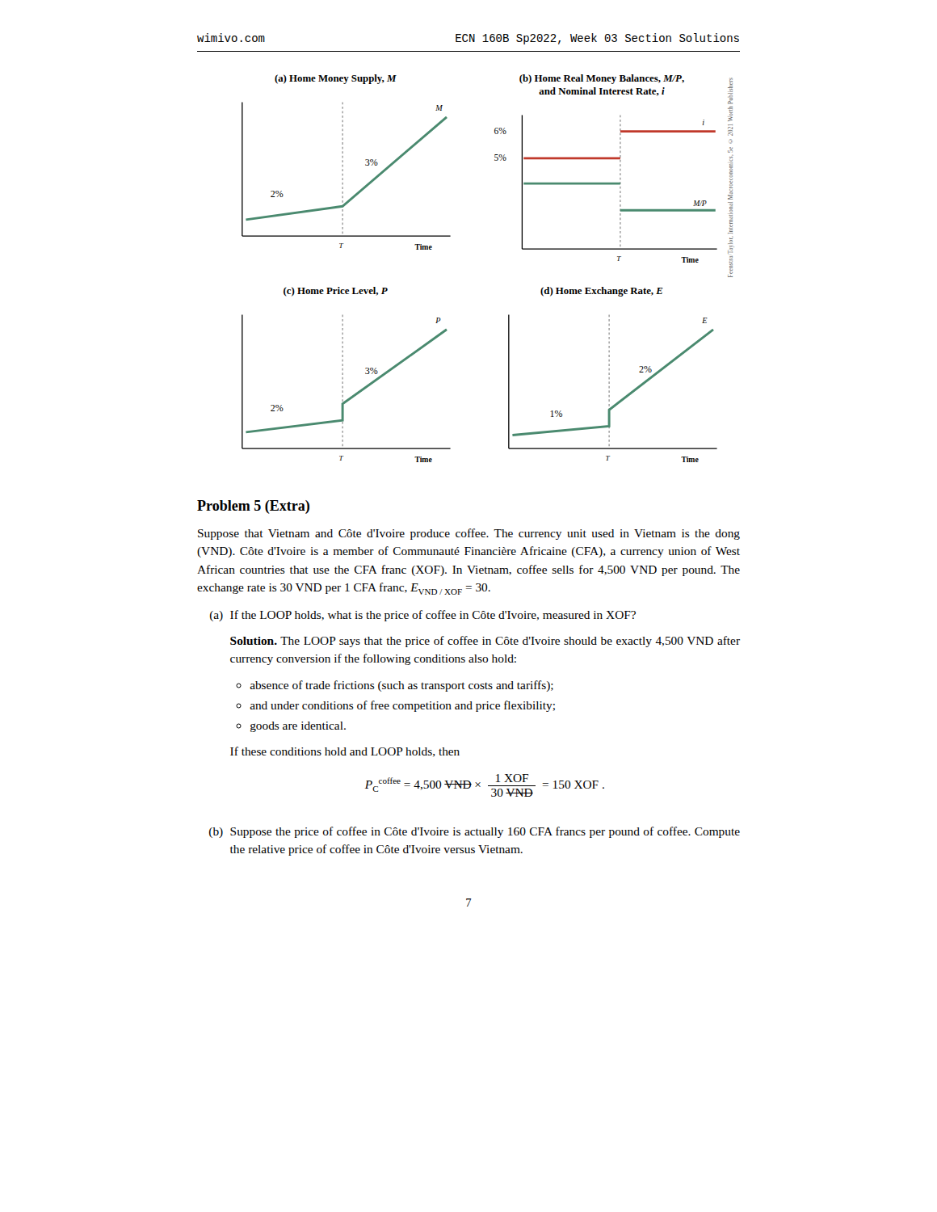wimivo.com ECN 160B Sp2022, Week 03 Section Solutions
Feenstra/Taylor, International Macroeconomics, 5e © 2021 Worth Publishers
(a) Home Money Supply, M
M 3% 2% T Time
(b) Home Real Money Balances, M/P,
and Nominal Interest Rate, i
6% 5% i M/P T Time
(c) Home Price Level, P
P 3% 2% T Time
(d) Home Exchange Rate, E
E 2% 1% T Time
Problem 5 (Extra)
Suppose that Vietnam and Côte d'Ivoire produce coffee. The currency unit used in Vietnam is the dong (VND). Côte d'Ivoire is a member of Communauté Financière Africaine (CFA), a currency union of West African countries that use the CFA franc (XOF). In Vietnam, coffee sells for 4,500 VND per pound. The exchange rate is 30 VND per 1 CFA franc, EVND / XOF = 30.
(a)
If the LOOP holds, what is the price of coffee in Côte d'Ivoire, measured in XOF?
Solution. The LOOP says that the price of coffee in Côte d'Ivoire should be exactly 4,500 VND after currency conversion if the following conditions also hold:
absence of trade frictions (such as transport costs and tariffs);
and under conditions of free competition and price flexibility;
goods are identical.
If these conditions hold and LOOP holds, then
PCcoffee = 4,500 VND × 1 XOF 30 VND = 150 XOF .
(b)
Suppose the price of coffee in Côte d'Ivoire is actually 160 CFA francs per pound of coffee. Compute the relative price of coffee in Côte d'Ivoire versus Vietnam.
7